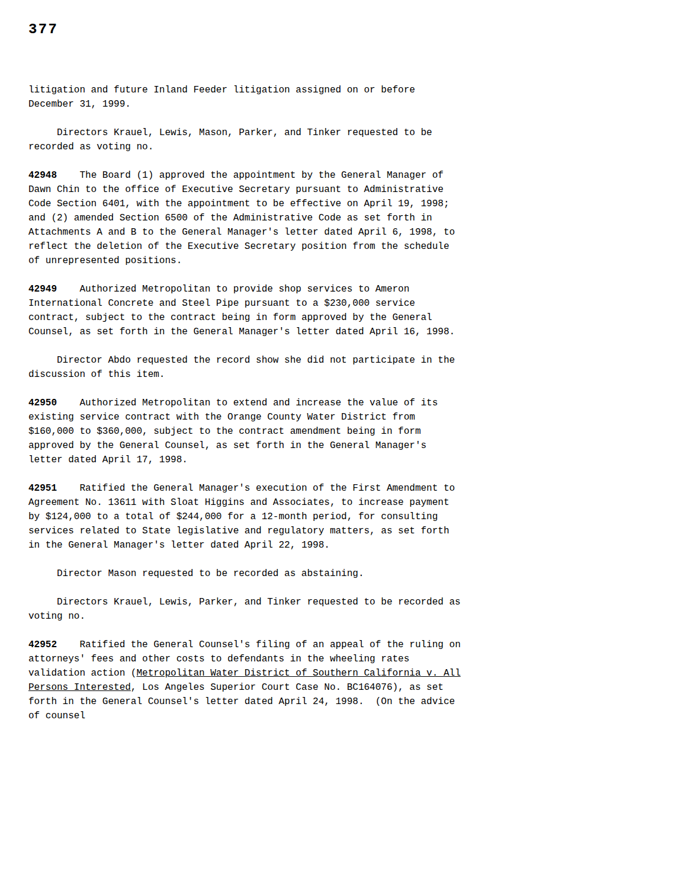377
litigation and future Inland Feeder litigation assigned on or before December 31, 1999.
Directors Krauel, Lewis, Mason, Parker, and Tinker requested to be recorded as voting no.
42948 The Board (1) approved the appointment by the General Manager of Dawn Chin to the office of Executive Secretary pursuant to Administrative Code Section 6401, with the appointment to be effective on April 19, 1998; and (2) amended Section 6500 of the Administrative Code as set forth in Attachments A and B to the General Manager's letter dated April 6, 1998, to reflect the deletion of the Executive Secretary position from the schedule of unrepresented positions.
42949 Authorized Metropolitan to provide shop services to Ameron International Concrete and Steel Pipe pursuant to a $230,000 service contract, subject to the contract being in form approved by the General Counsel, as set forth in the General Manager's letter dated April 16, 1998.
Director Abdo requested the record show she did not participate in the discussion of this item.
42950 Authorized Metropolitan to extend and increase the value of its existing service contract with the Orange County Water District from $160,000 to $360,000, subject to the contract amendment being in form approved by the General Counsel, as set forth in the General Manager's letter dated April 17, 1998.
42951 Ratified the General Manager's execution of the First Amendment to Agreement No. 13611 with Sloat Higgins and Associates, to increase payment by $124,000 to a total of $244,000 for a 12-month period, for consulting services related to State legislative and regulatory matters, as set forth in the General Manager's letter dated April 22, 1998.
Director Mason requested to be recorded as abstaining.
Directors Krauel, Lewis, Parker, and Tinker requested to be recorded as voting no.
42952 Ratified the General Counsel's filing of an appeal of the ruling on attorneys' fees and other costs to defendants in the wheeling rates validation action (Metropolitan Water District of Southern California v. All Persons Interested, Los Angeles Superior Court Case No. BC164076), as set forth in the General Counsel's letter dated April 24, 1998. (On the advice of counsel